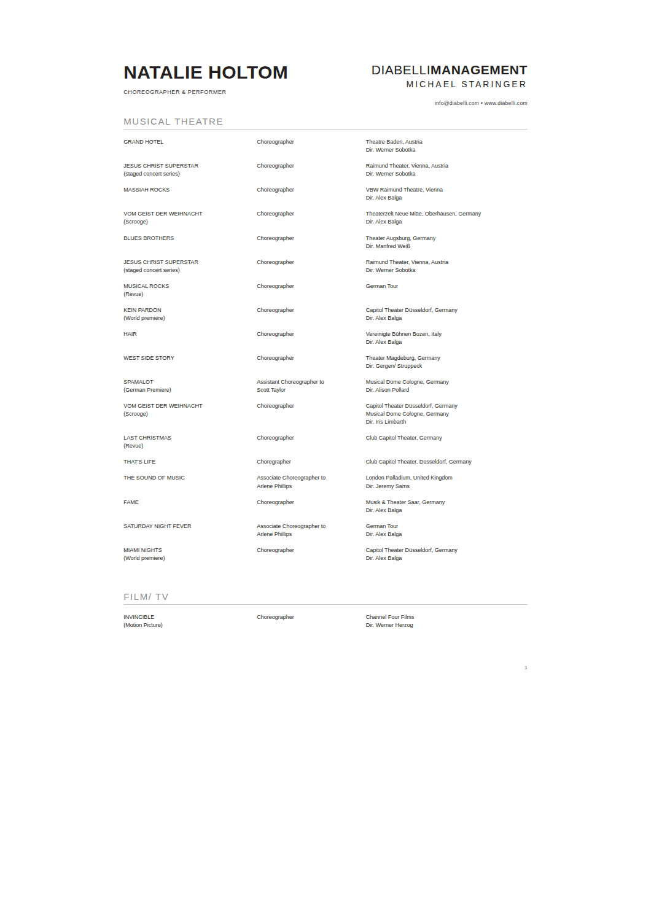DIABELLI MANAGEMENT
MICHAEL STARINGER
info@diabelli.com • www.diabelli.com
NATALIE HOLTOM
CHOREOGRAPHER & PERFORMER
MUSICAL THEATRE
| GRAND HOTEL | Choreographer | Theatre Baden, Austria Dir. Werner Sobotka |
| JESUS CHRIST SUPERSTAR (staged concert series) | Choreographer | Raimund Theater, Vienna, Austria Dir. Werner Sobotka |
| MASSIAH ROCKS | Choreographer | VBW Raimund Theatre, Vienna Dir. Alex Balga |
| VOM GEIST DER WEIHNACHT (Scrooge) | Choreographer | Theaterzelt Neue Mitte, Oberhausen, Germany Dir. Alex Balga |
| BLUES BROTHERS | Choreographer | Theater Augsburg, Germany Dir. Manfred Weiß |
| JESUS CHRIST SUPERSTAR (staged concert series) | Choreographer | Raimund Theater, Vienna, Austria Dir. Werner Sobotka |
| MUSICAL ROCKS (Revue) | Choreographer | German Tour |
| KEIN PARDON (World premiere) | Choreographer | Capitol Theater Düsseldorf, Germany Dir. Alex Balga |
| HAIR | Choreographer | Vereinigte Bühnen Bozen, Italy Dir. Alex Balga |
| WEST SIDE STORY | Choreographer | Theater Magdeburg, Germany Dir. Gergen/ Struppeck |
| SPAMALOT (German Premiere) | Assistant Choreographer to Scott Taylor | Musical Dome Cologne, Germany Dir. Alison Pollard |
| VOM GEIST DER WEIHNACHT (Scrooge) | Choreographer | Capitol Theater Düsseldorf, Germany Musical Dome Cologne, Germany Dir. Iris Limbarth |
| LAST CHRISTMAS (Revue) | Choreographer | Club Capitol Theater, Germany |
| THAT'S LIFE | Choregrapher | Club Capitol Theater, Düsseldorf, Germany |
| THE SOUND OF MUSIC | Associate Choreographer to Arlene Phillips | London Palladium, United Kingdom Dir. Jeremy Sams |
| FAME | Choreographer | Musik & Theater Saar, Germany Dir. Alex Balga |
| SATURDAY NIGHT FEVER | Associate Choreographer to Arlene Phillips | German Tour Dir. Alex Balga |
| MIAMI NIGHTS (World premiere) | Choreographer | Capitol Theater Düsseldorf, Germany Dir. Alex Balga |
FILM/ TV
| INVINCIBLE (Motion Picture) | Choreographer | Channel Four Films Dir. Werner Herzog |
1